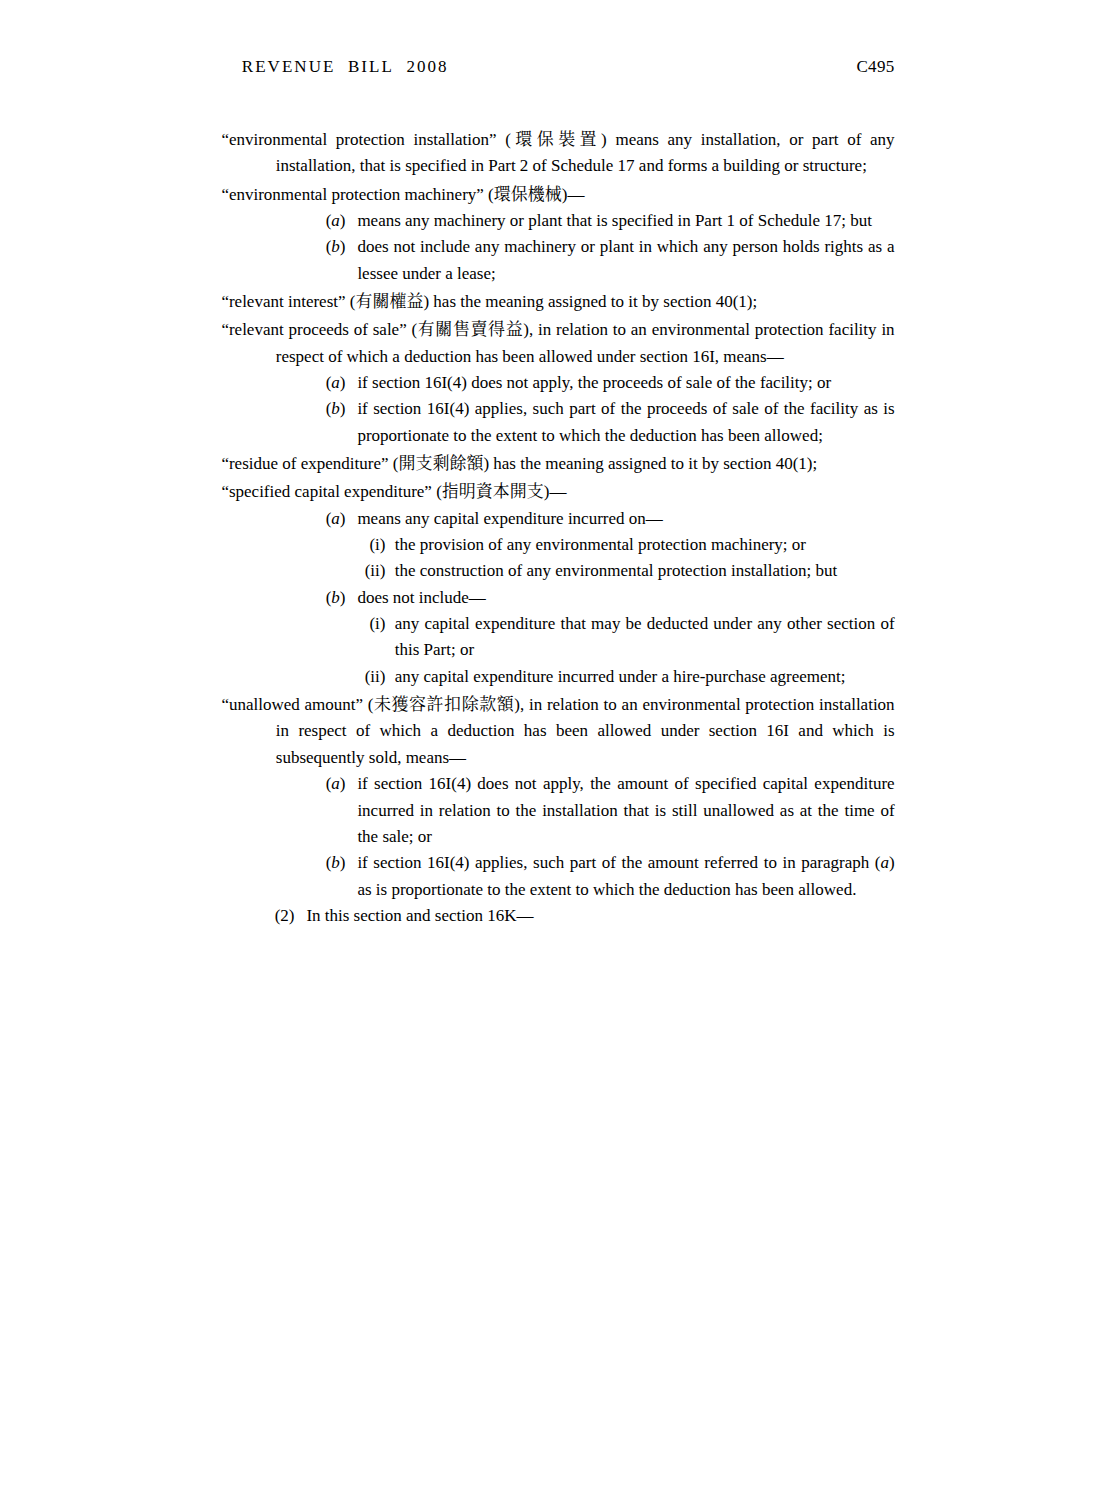REVENUE BILL 2008 C495
“environmental protection installation” (環保裝置) means any installation, or part of any installation, that is specified in Part 2 of Schedule 17 and forms a building or structure;
“environmental protection machinery” (環保機械)—
(a)
means any machinery or plant that is specified in Part 1 of Schedule 17; but
(b)
does not include any machinery or plant in which any person holds rights as a lessee under a lease;
“relevant interest” (有關權益) has the meaning assigned to it by section 40(1);
“relevant proceeds of sale” (有關售賣得益), in relation to an environmental protection facility in respect of which a deduction has been allowed under section 16I, means—
(a)
if section 16I(4) does not apply, the proceeds of sale of the facility; or
(b)
if section 16I(4) applies, such part of the proceeds of sale of the facility as is proportionate to the extent to which the deduction has been allowed;
“residue of expenditure” (開支剩餘額) has the meaning assigned to it by section 40(1);
“specified capital expenditure” (指明資本開支)—
(a)
means any capital expenditure incurred on—
(i)
the provision of any environmental protection machinery; or
(ii)
the construction of any environmental protection installation; but
(b)
does not include—
(i)
any capital expenditure that may be deducted under any other section of this Part; or
(ii)
any capital expenditure incurred under a hire-purchase agreement;
“unallowed amount” (未獲容許扣除款額), in relation to an environmental protection installation in respect of which a deduction has been allowed under section 16I and which is subsequently sold, means—
(a)
if section 16I(4) does not apply, the amount of specified capital expenditure incurred in relation to the installation that is still unallowed as at the time of the sale; or
(b)
if section 16I(4) applies, such part of the amount referred to in paragraph (a) as is proportionate to the extent to which the deduction has been allowed.
(2)
In this section and section 16K—